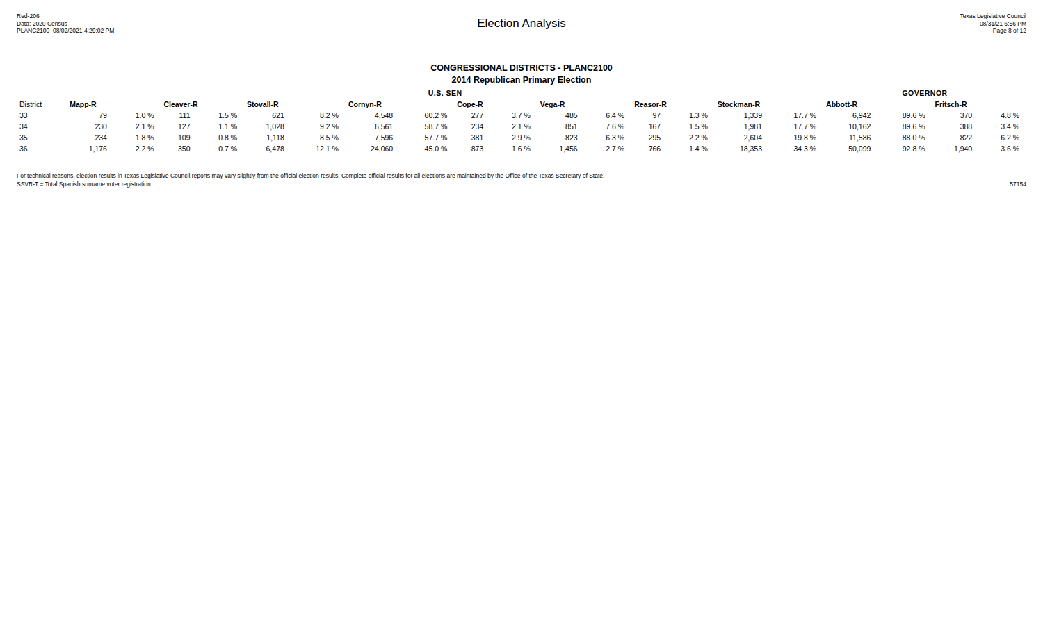Red-206
Data: 2020 Census
PLANC2100 08/02/2021 4:29:02 PM
Texas Legislative Council
08/31/21 6:56 PM
Page 8 of 12
Election Analysis
CONGRESSIONAL DISTRICTS - PLANC2100
2014 Republican Primary Election
2014 Republican Primary Election results by Congressional District
| | U.S. SEN | GOVERNOR |
| --- | --- | --- |
| District | Mapp-R | Cleaver-R | Stovall-R | Cornyn-R | Cope-R | Vega-R | Reasor-R | Stockman-R | Abbott-R | Fritsch-R |
| 33 | 79 | 1.0 % | 111 | 1.5 % | 621 | 8.2 % | 4,548 | 60.2 % | 277 | 3.7 % | 485 | 6.4 % | 97 | 1.3 % | 1,339 | 17.7 % | 6,942 | 89.6 % | 370 | 4.8 % |
| 34 | 230 | 2.1 % | 127 | 1.1 % | 1,028 | 9.2 % | 6,561 | 58.7 % | 234 | 2.1 % | 851 | 7.6 % | 167 | 1.5 % | 1,981 | 17.7 % | 10,162 | 89.6 % | 388 | 3.4 % |
| 35 | 234 | 1.8 % | 109 | 0.8 % | 1,118 | 8.5 % | 7,596 | 57.7 % | 381 | 2.9 % | 823 | 6.3 % | 295 | 2.2 % | 2,604 | 19.8 % | 11,586 | 88.0 % | 822 | 6.2 % |
| 36 | 1,176 | 2.2 % | 350 | 0.7 % | 6,478 | 12.1 % | 24,060 | 45.0 % | 873 | 1.6 % | 1,456 | 2.7 % | 766 | 1.4 % | 18,353 | 34.3 % | 50,099 | 92.8 % | 1,940 | 3.6 % |
For technical reasons, election results in Texas Legislative Council reports may vary slightly from the official election results. Complete official results for all elections are maintained by the Office of the Texas Secretary of State.
SSVR-T = Total Spanish surname voter registration 57154